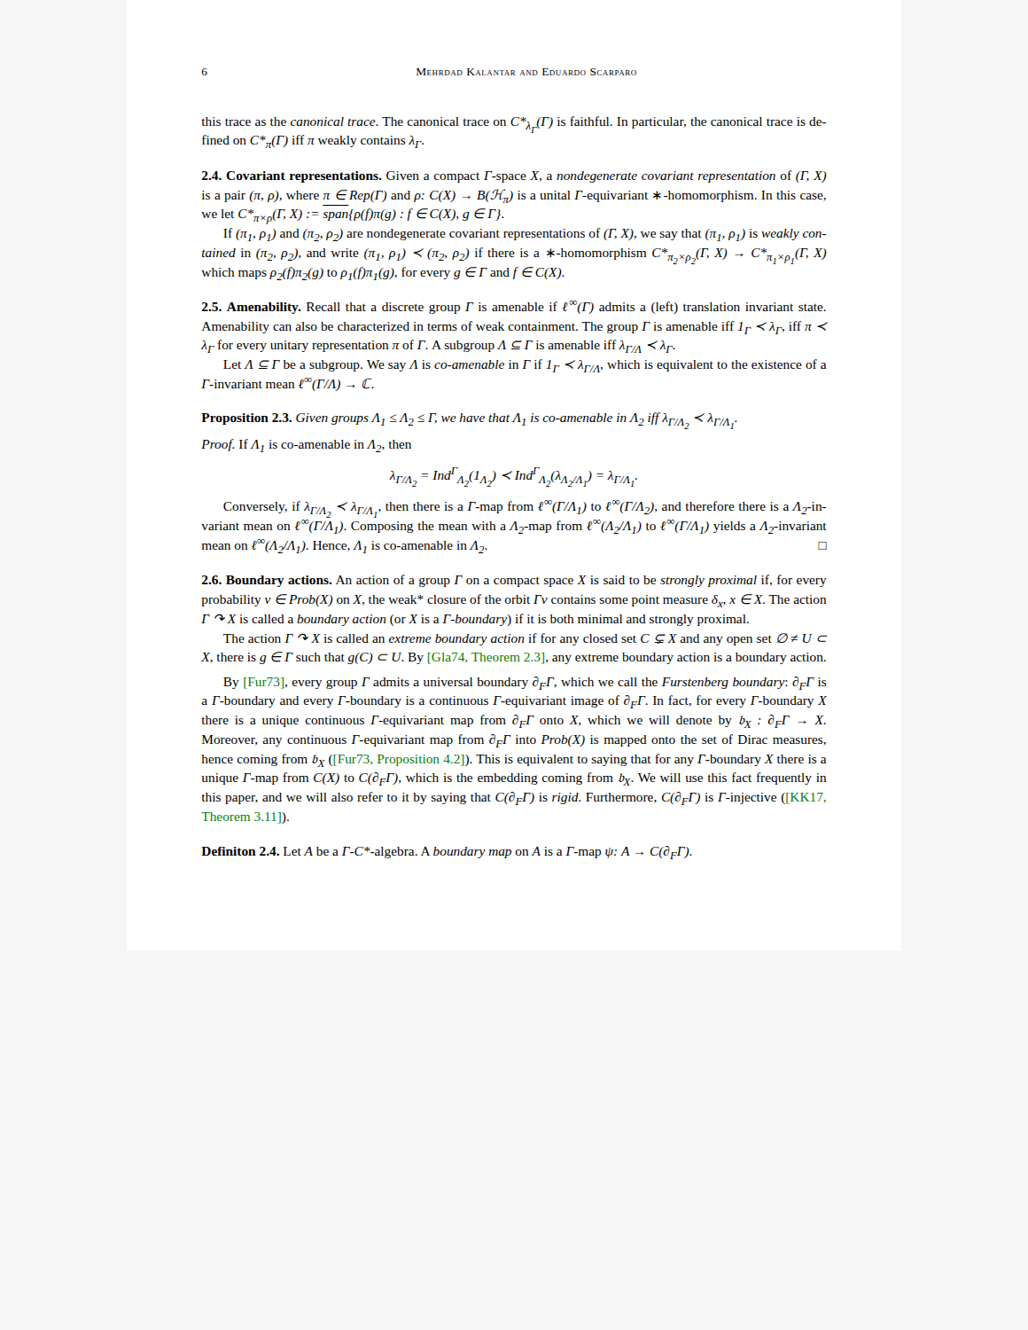6 Mehrdad Kalantar and Eduardo Scarparo
this trace as the canonical trace. The canonical trace on C*λΓ(Γ) is faithful. In particular, the canonical trace is defined on C*π(Γ) iff π weakly contains λΓ.
2.4. Covariant representations.
Given a compact Γ-space X, a nondegenerate covariant representation of (Γ, X) is a pair (π, ρ), where π ∈ Rep(Γ) and ρ: C(X) → B(ℋπ) is a unital Γ-equivariant ∗-homomorphism. In this case, we let C*π×ρ(Γ, X) := span{ρ(f)π(g) : f ∈ C(X), g ∈ Γ}.
If (π1, ρ1) and (π2, ρ2) are nondegenerate covariant representations of (Γ, X), we say that (π1, ρ1) is weakly contained in (π2, ρ2), and write (π1, ρ1) ≺ (π2, ρ2) if there is a ∗-homomorphism C*π2×ρ2(Γ, X) → C*π1×ρ1(Γ, X) which maps ρ2(f)π2(g) to ρ1(f)π1(g), for every g ∈ Γ and f ∈ C(X).
2.5. Amenability.
Recall that a discrete group Γ is amenable if ℓ∞(Γ) admits a (left) translation invariant state. Amenability can also be characterized in terms of weak containment. The group Γ is amenable iff 1Γ ≺ λΓ, iff π ≺ λΓ for every unitary representation π of Γ. A subgroup Λ ⊆ Γ is amenable iff λΓ/Λ ≺ λΓ.
Let Λ ⊆ Γ be a subgroup. We say Λ is co-amenable in Γ if 1Γ ≺ λΓ/Λ, which is equivalent to the existence of a Γ-invariant mean ℓ∞(Γ/Λ) → ℂ.
Proposition 2.3. Given groups Λ1 ≤ Λ2 ≤ Γ, we have that Λ1 is co-amenable in Λ2 iff λΓ/Λ2 ≺ λΓ/Λ1.
Proof. If Λ1 is co-amenable in Λ2, then
λΓ/Λ2 = IndΓΛ2(1Λ2) ≺ IndΓΛ2(λΛ2/Λ1) = λΓ/Λ1.
Conversely, if λΓ/Λ2 ≺ λΓ/Λ1, then there is a Γ-map from ℓ∞(Γ/Λ1) to ℓ∞(Γ/Λ2), and therefore there is a Λ2-invariant mean on ℓ∞(Γ/Λ1). Composing the mean with a Λ2-map from ℓ∞(Λ2/Λ1) to ℓ∞(Γ/Λ1) yields a Λ2-invariant mean on ℓ∞(Λ2/Λ1). Hence, Λ1 is co-amenable in Λ2. □
2.6. Boundary actions.
An action of a group Γ on a compact space X is said to be strongly proximal if, for every probability ν ∈ Prob(X) on X, the weak* closure of the orbit Γν contains some point measure δx, x ∈ X. The action Γ ↷ X is called a boundary action (or X is a Γ-boundary) if it is both minimal and strongly proximal.
The action Γ ↷ X is called an extreme boundary action if for any closed set C ⊊ X and any open set ∅ ≠ U ⊂ X, there is g ∈ Γ such that g(C) ⊂ U. By [Gla74, Theorem 2.3], any extreme boundary action is a boundary action.
By [Fur73], every group Γ admits a universal boundary ∂FΓ, which we call the Furstenberg boundary: ∂FΓ is a Γ-boundary and every Γ-boundary is a continuous Γ-equivariant image of ∂FΓ. In fact, for every Γ-boundary X there is a unique continuous Γ-equivariant map from ∂FΓ onto X, which we will denote by 𝔟X : ∂FΓ → X. Moreover, any continuous Γ-equivariant map from ∂FΓ into Prob(X) is mapped onto the set of Dirac measures, hence coming from 𝔟X ([Fur73, Proposition 4.2]). This is equivalent to saying that for any Γ-boundary X there is a unique Γ-map from C(X) to C(∂FΓ), which is the embedding coming from 𝔟X. We will use this fact frequently in this paper, and we will also refer to it by saying that C(∂FΓ) is rigid. Furthermore, C(∂FΓ) is Γ-injective ([KK17, Theorem 3.11]).
Definiton 2.4. Let A be a Γ-C*-algebra. A boundary map on A is a Γ-map ψ: A → C(∂FΓ).